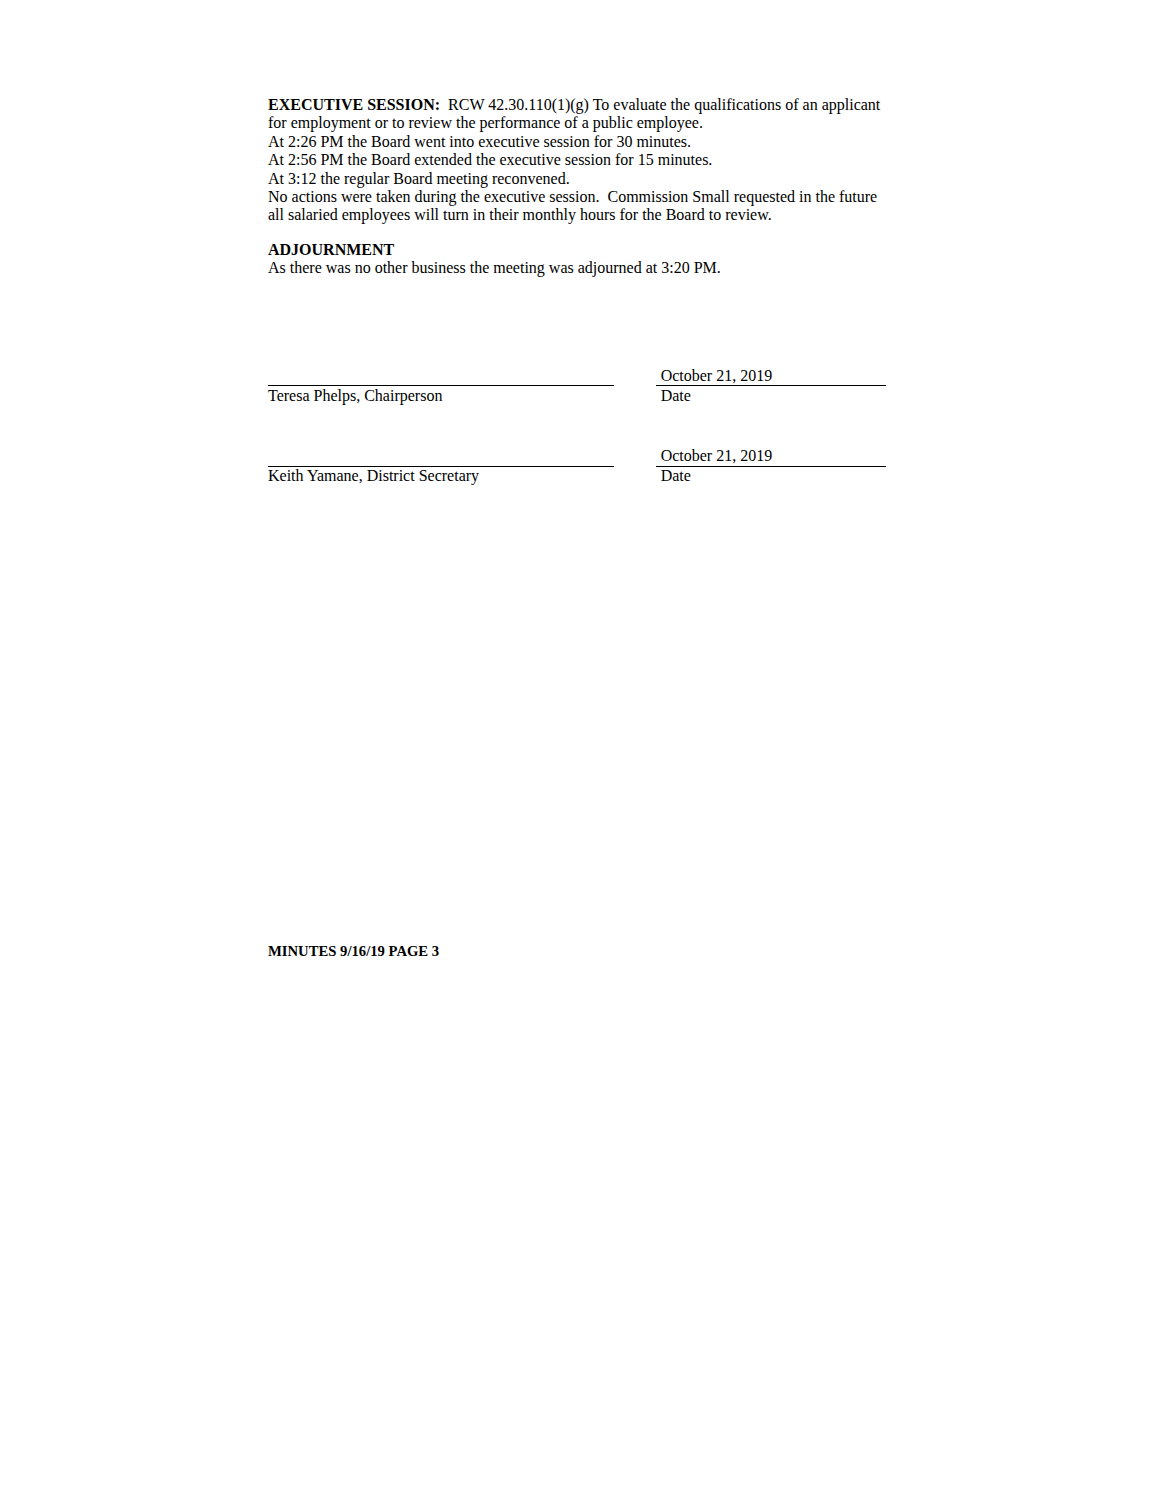EXECUTIVE SESSION: RCW 42.30.110(1)(g) To evaluate the qualifications of an applicant for employment or to review the performance of a public employee.
At 2:26 PM the Board went into executive session for 30 minutes.
At 2:56 PM the Board extended the executive session for 15 minutes.
At 3:12 the regular Board meeting reconvened.
No actions were taken during the executive session. Commission Small requested in the future all salaried employees will turn in their monthly hours for the Board to review.
ADJOURNMENT
As there was no other business the meeting was adjourned at 3:20 PM.
| | | October 21, 2019 |
| Teresa Phelps, Chairperson | | Date |
| | | October 21, 2019 |
| Keith Yamane, District Secretary | | Date |
MINUTES 9/16/19 PAGE 3